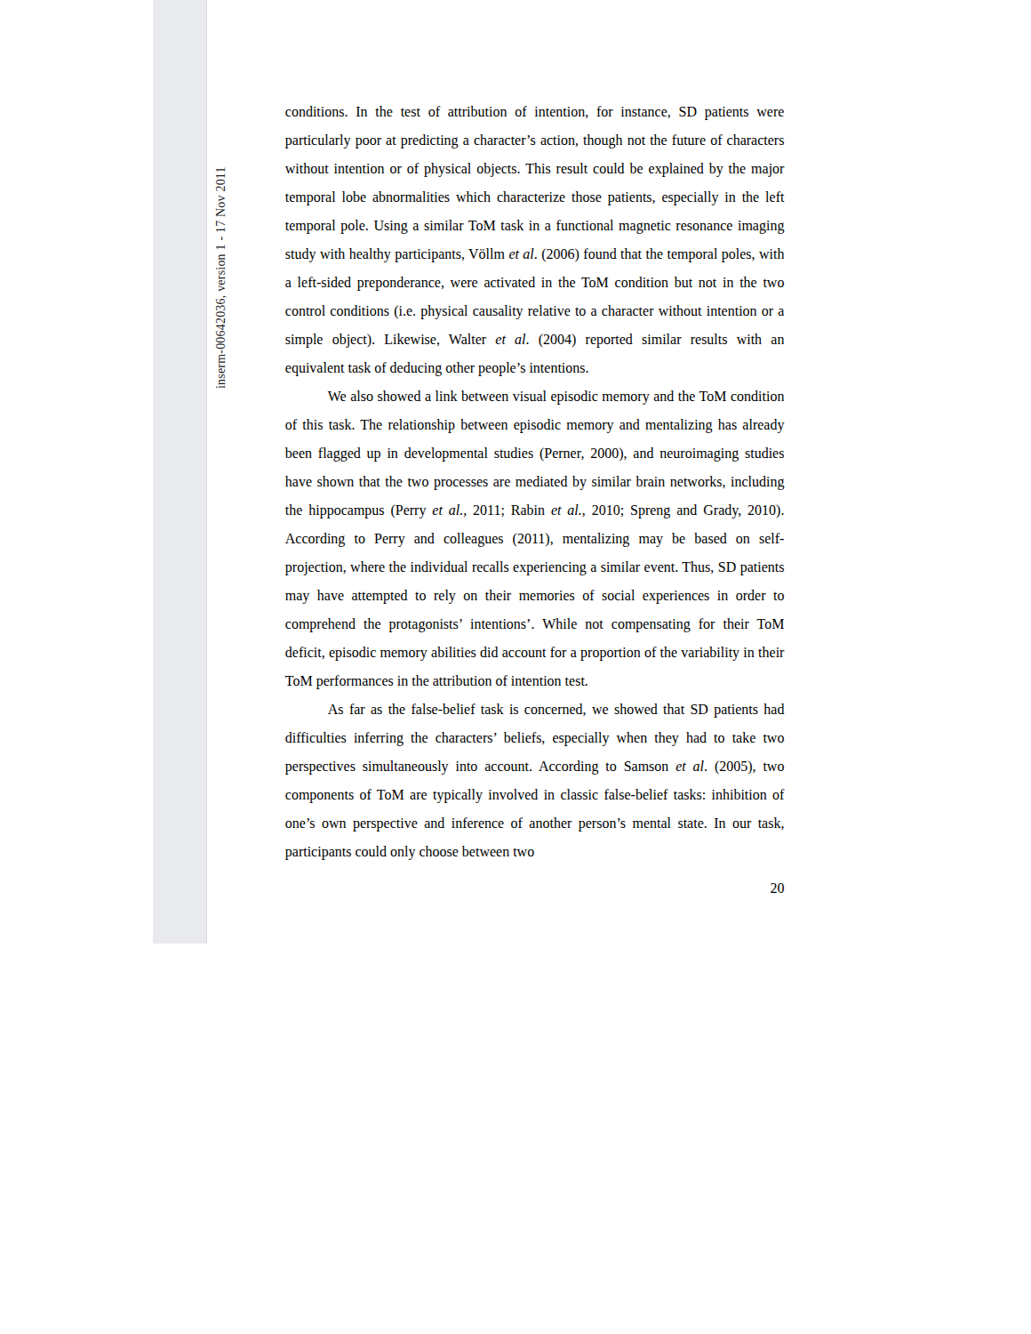inserm-00642036, version 1 - 17 Nov 2011
conditions. In the test of attribution of intention, for instance, SD patients were particularly poor at predicting a character’s action, though not the future of characters without intention or of physical objects. This result could be explained by the major temporal lobe abnormalities which characterize those patients, especially in the left temporal pole. Using a similar ToM task in a functional magnetic resonance imaging study with healthy participants, Völlm et al. (2006) found that the temporal poles, with a left-sided preponderance, were activated in the ToM condition but not in the two control conditions (i.e. physical causality relative to a character without intention or a simple object). Likewise, Walter et al. (2004) reported similar results with an equivalent task of deducing other people’s intentions.
We also showed a link between visual episodic memory and the ToM condition of this task. The relationship between episodic memory and mentalizing has already been flagged up in developmental studies (Perner, 2000), and neuroimaging studies have shown that the two processes are mediated by similar brain networks, including the hippocampus (Perry et al., 2011; Rabin et al., 2010; Spreng and Grady, 2010). According to Perry and colleagues (2011), mentalizing may be based on self-projection, where the individual recalls experiencing a similar event. Thus, SD patients may have attempted to rely on their memories of social experiences in order to comprehend the protagonists’ intentions’. While not compensating for their ToM deficit, episodic memory abilities did account for a proportion of the variability in their ToM performances in the attribution of intention test.
As far as the false-belief task is concerned, we showed that SD patients had difficulties inferring the characters’ beliefs, especially when they had to take two perspectives simultaneously into account. According to Samson et al. (2005), two components of ToM are typically involved in classic false-belief tasks: inhibition of one’s own perspective and inference of another person’s mental state. In our task, participants could only choose between two
20